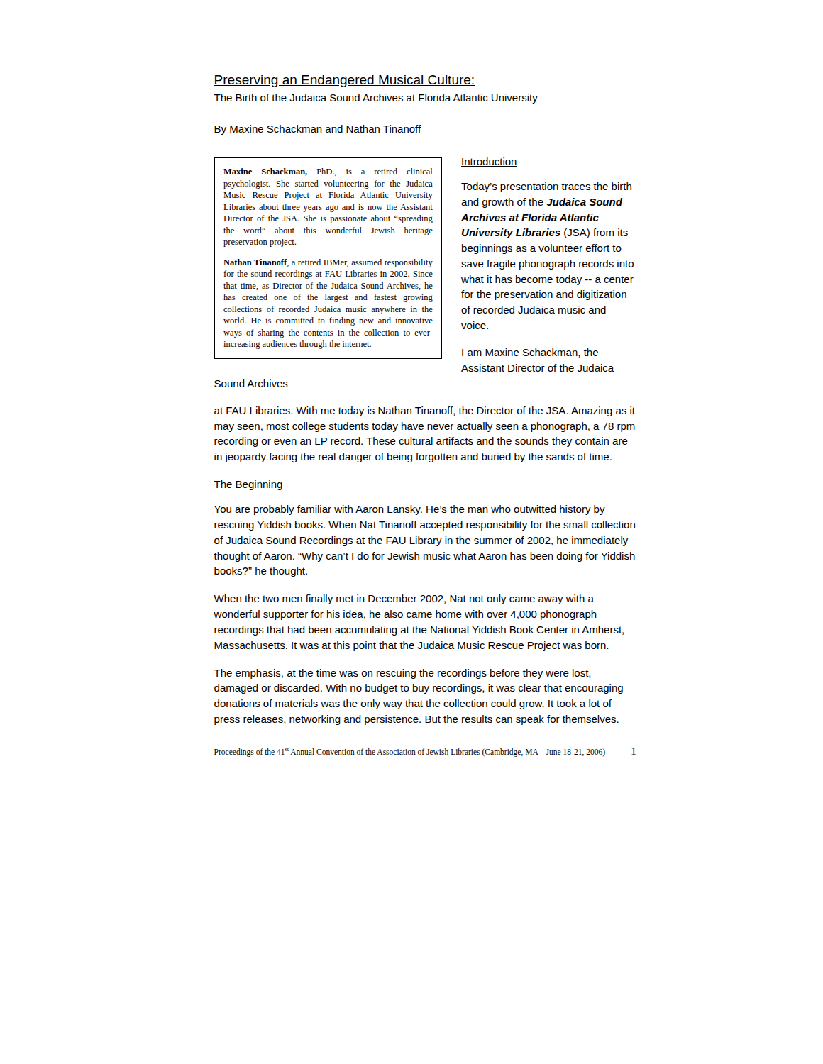Preserving an Endangered Musical Culture:
The Birth of the Judaica Sound Archives at Florida Atlantic University
By Maxine Schackman and Nathan Tinanoff
Maxine Schackman, PhD., is a retired clinical psychologist. She started volunteering for the Judaica Music Rescue Project at Florida Atlantic University Libraries about three years ago and is now the Assistant Director of the JSA. She is passionate about “spreading the word” about this wonderful Jewish heritage preservation project.
Nathan Tinanoff, a retired IBMer, assumed responsibility for the sound recordings at FAU Libraries in 2002. Since that time, as Director of the Judaica Sound Archives, he has created one of the largest and fastest growing collections of recorded Judaica music anywhere in the world. He is committed to finding new and innovative ways of sharing the contents in the collection to ever-increasing audiences through the internet.
Introduction
Today’s presentation traces the birth and growth of the Judaica Sound Archives at Florida Atlantic University Libraries (JSA) from its beginnings as a volunteer effort to save fragile phonograph records into what it has become today -- a center for the preservation and digitization of recorded Judaica music and voice.
I am Maxine Schackman, the Assistant Director of the Judaica Sound Archives
at FAU Libraries. With me today is Nathan Tinanoff, the Director of the JSA. Amazing as it may seen, most college students today have never actually seen a phonograph, a 78 rpm recording or even an LP record. These cultural artifacts and the sounds they contain are in jeopardy facing the real danger of being forgotten and buried by the sands of time.
The Beginning
You are probably familiar with Aaron Lansky. He’s the man who outwitted history by rescuing Yiddish books. When Nat Tinanoff accepted responsibility for the small collection of Judaica Sound Recordings at the FAU Library in the summer of 2002, he immediately thought of Aaron. “Why can’t I do for Jewish music what Aaron has been doing for Yiddish books?” he thought.
When the two men finally met in December 2002, Nat not only came away with a wonderful supporter for his idea, he also came home with over 4,000 phonograph recordings that had been accumulating at the National Yiddish Book Center in Amherst, Massachusetts. It was at this point that the Judaica Music Rescue Project was born.
The emphasis, at the time was on rescuing the recordings before they were lost, damaged or discarded. With no budget to buy recordings, it was clear that encouraging donations of materials was the only way that the collection could grow. It took a lot of press releases, networking and persistence. But the results can speak for themselves.
Proceedings of the 41st Annual Convention of the Association of Jewish Libraries (Cambridge, MA – June 18-21, 2006) 1